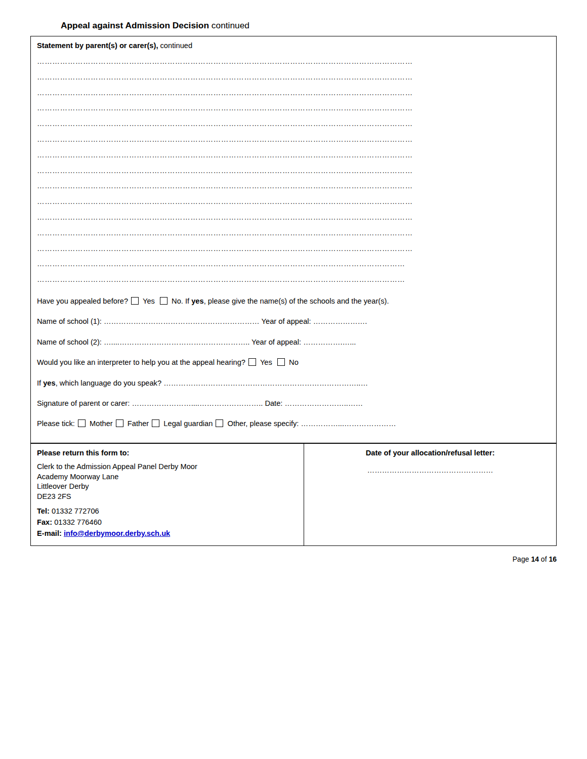Appeal against Admission Decision continued
| Statement by parent(s) or carer(s), continued ………………………………………………………………………………………………………………………………… ………………………………………………………………………………………………………………………………… ………………………………………………………………………………………………………………………………… ………………………………………………………………………………………………………………………………… ………………………………………………………………………………………………………………………………… ………………………………………………………………………………………………………………………………… ………………………………………………………………………………………………………………………………… ………………………………………………………………………………………………………………………………… ………………………………………………………………………………………………………………………………… ………………………………………………………………………………………………………………………………… ………………………………………………………………………………………………………………………………… ………………………………………………………………………………………………………………………………… ………………………………………………………………………………………………………………………………… ……………………………………………………………………………………………………………………………… ……………………………………………………………………………………………………………………………… Have you appealed before? Yes No. If yes , please give the name(s) of the schools and the year(s). Name of school (1): ……………………………………………………… Year of appeal: …………………. Name of school (2): …....…………………………………………….. Year of appeal: …………….…... Would you like an interpreter to help you at the appeal hearing? Yes No If yes , which language do you speak? ……………………………………………………………………..… Signature of parent or carer: ……………………....…………………….. Date: ……………………..…… Please tick: Mother Father Legal guardian Other, please specify: ……………...………………… |
| Please return this form to: Clerk to the Admission Appeal Panel Derby Moor Academy Moorway Lane Littleover Derby DE23 2FS Tel: 01332 772706 Fax: 01332 776460 E-mail: info@derbymoor.derby.sch.uk | Date of your allocation/refusal letter: …………………………………………… |
Page 14 of 16